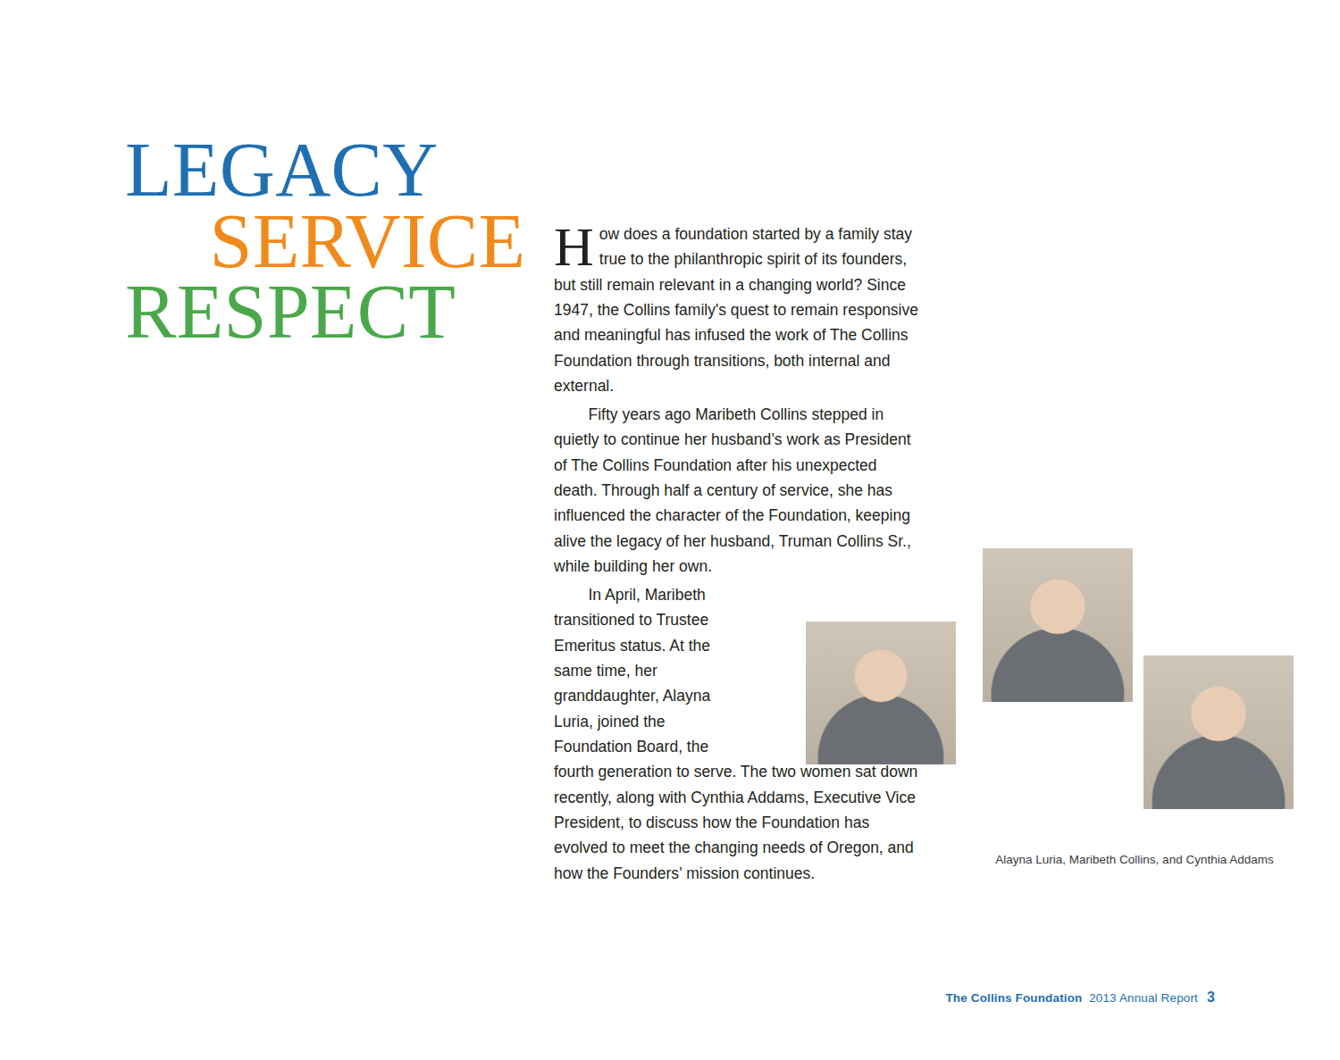Legacy Service Respect
How does a foundation started by a family stay true to the philanthropic spirit of its founders, but still remain relevant in a changing world? Since 1947, the Collins family's quest to remain responsive and meaningful has infused the work of The Collins Foundation through transitions, both internal and external.
Fifty years ago Maribeth Collins stepped in quietly to continue her husband’s work as President of The Collins Foundation after his unexpected death. Through half a century of service, she has influenced the character of the Foundation, keeping alive the legacy of her husband, Truman Collins Sr., while building her own.
In April, Maribeth transitioned to Trustee Emeritus status. At the same time, her granddaughter, Alayna Luria, joined the Foundation Board, the fourth generation to serve. The two women sat down recently, along with Cynthia Addams, Executive Vice President, to discuss how the Foundation has evolved to meet the changing needs of Oregon, and how the Founders’ mission continues.
Alayna Luria, Maribeth Collins, and Cynthia Addams
The Collins Foundation 2013 Annual Report3